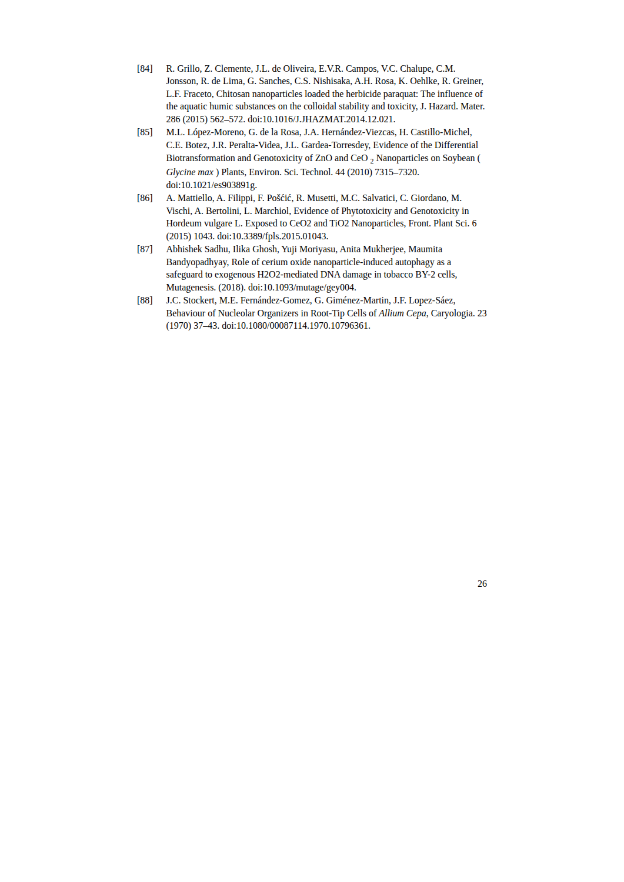[84] R. Grillo, Z. Clemente, J.L. de Oliveira, E.V.R. Campos, V.C. Chalupe, C.M. Jonsson, R. de Lima, G. Sanches, C.S. Nishisaka, A.H. Rosa, K. Oehlke, R. Greiner, L.F. Fraceto, Chitosan nanoparticles loaded the herbicide paraquat: The influence of the aquatic humic substances on the colloidal stability and toxicity, J. Hazard. Mater. 286 (2015) 562–572. doi:10.1016/J.JHAZMAT.2014.12.021.
[85] M.L. López-Moreno, G. de la Rosa, J.A. Hernández-Viezcas, H. Castillo-Michel, C.E. Botez, J.R. Peralta-Videa, J.L. Gardea-Torresdey, Evidence of the Differential Biotransformation and Genotoxicity of ZnO and CeO 2 Nanoparticles on Soybean ( Glycine max ) Plants, Environ. Sci. Technol. 44 (2010) 7315–7320. doi:10.1021/es903891g.
[86] A. Mattiello, A. Filippi, F. Pošćić, R. Musetti, M.C. Salvatici, C. Giordano, M. Vischi, A. Bertolini, L. Marchiol, Evidence of Phytotoxicity and Genotoxicity in Hordeum vulgare L. Exposed to CeO2 and TiO2 Nanoparticles, Front. Plant Sci. 6 (2015) 1043. doi:10.3389/fpls.2015.01043.
[87] Abhishek Sadhu, Ilika Ghosh, Yuji Moriyasu, Anita Mukherjee, Maumita Bandyopadhyay, Role of cerium oxide nanoparticle-induced autophagy as a safeguard to exogenous H2O2-mediated DNA damage in tobacco BY-2 cells, Mutagenesis. (2018). doi:10.1093/mutage/gey004.
[88] J.C. Stockert, M.E. Fernández-Gomez, G. Giménez-Martin, J.F. Lopez-Sáez, Behaviour of Nucleolar Organizers in Root-Tip Cells of Allium Cepa, Caryologia. 23 (1970) 37–43. doi:10.1080/00087114.1970.10796361.
26